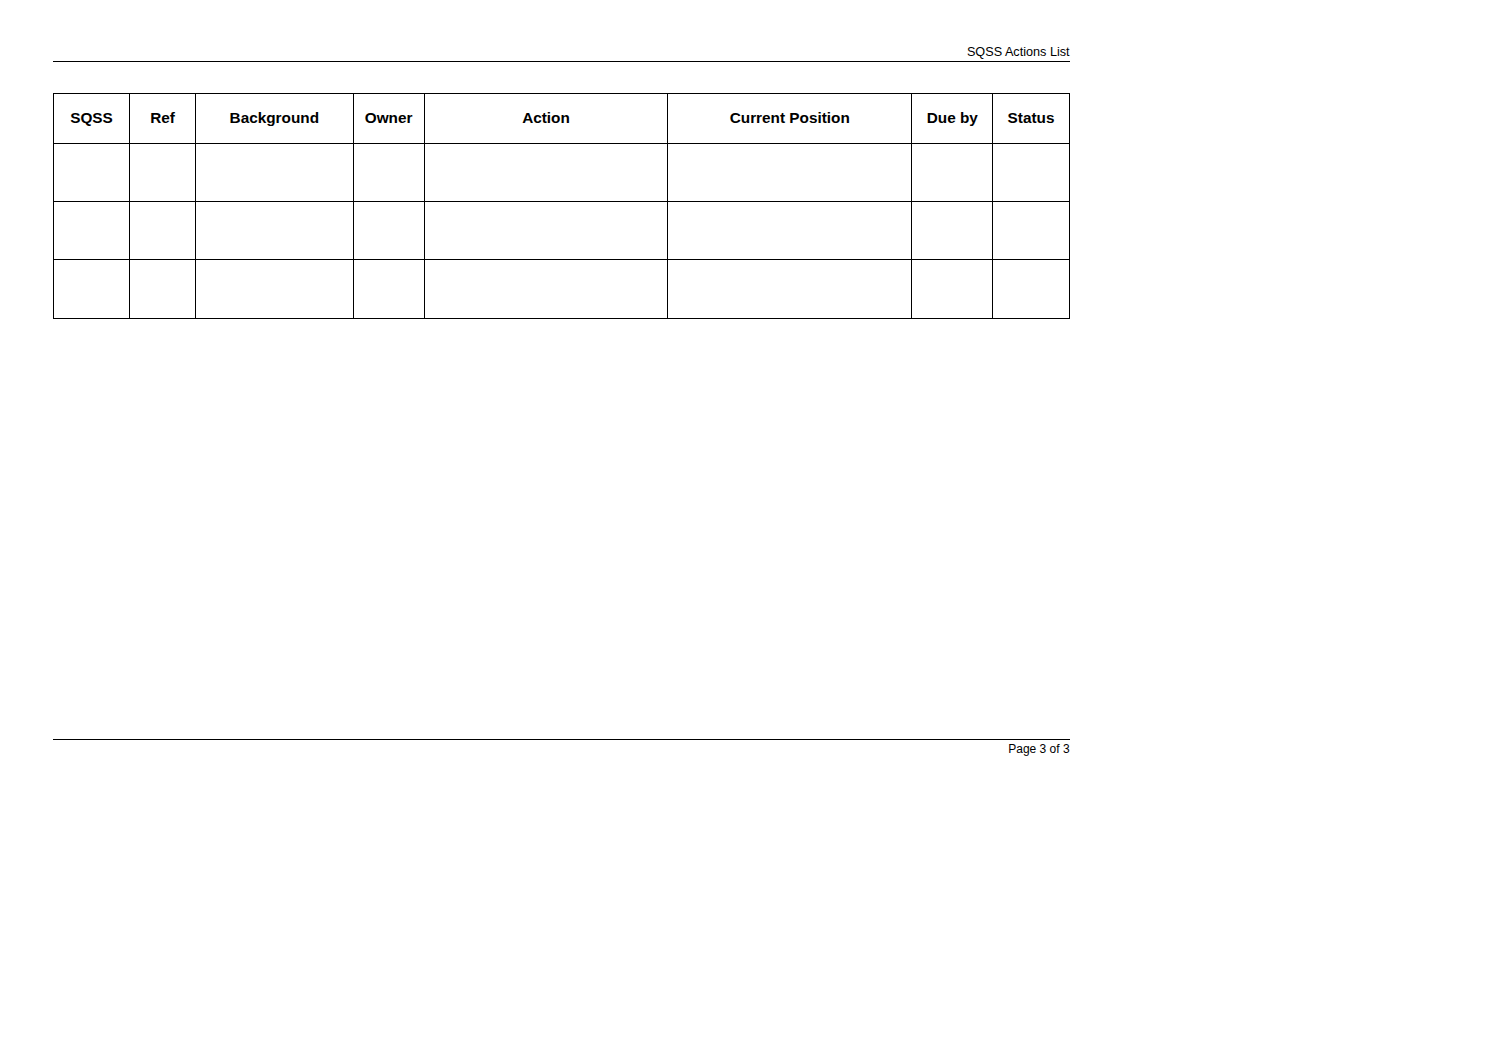SQSS Actions List
| SQSS | Ref | Background | Owner | Action | Current Position | Due by | Status |
| --- | --- | --- | --- | --- | --- | --- | --- |
Page 3 of 3